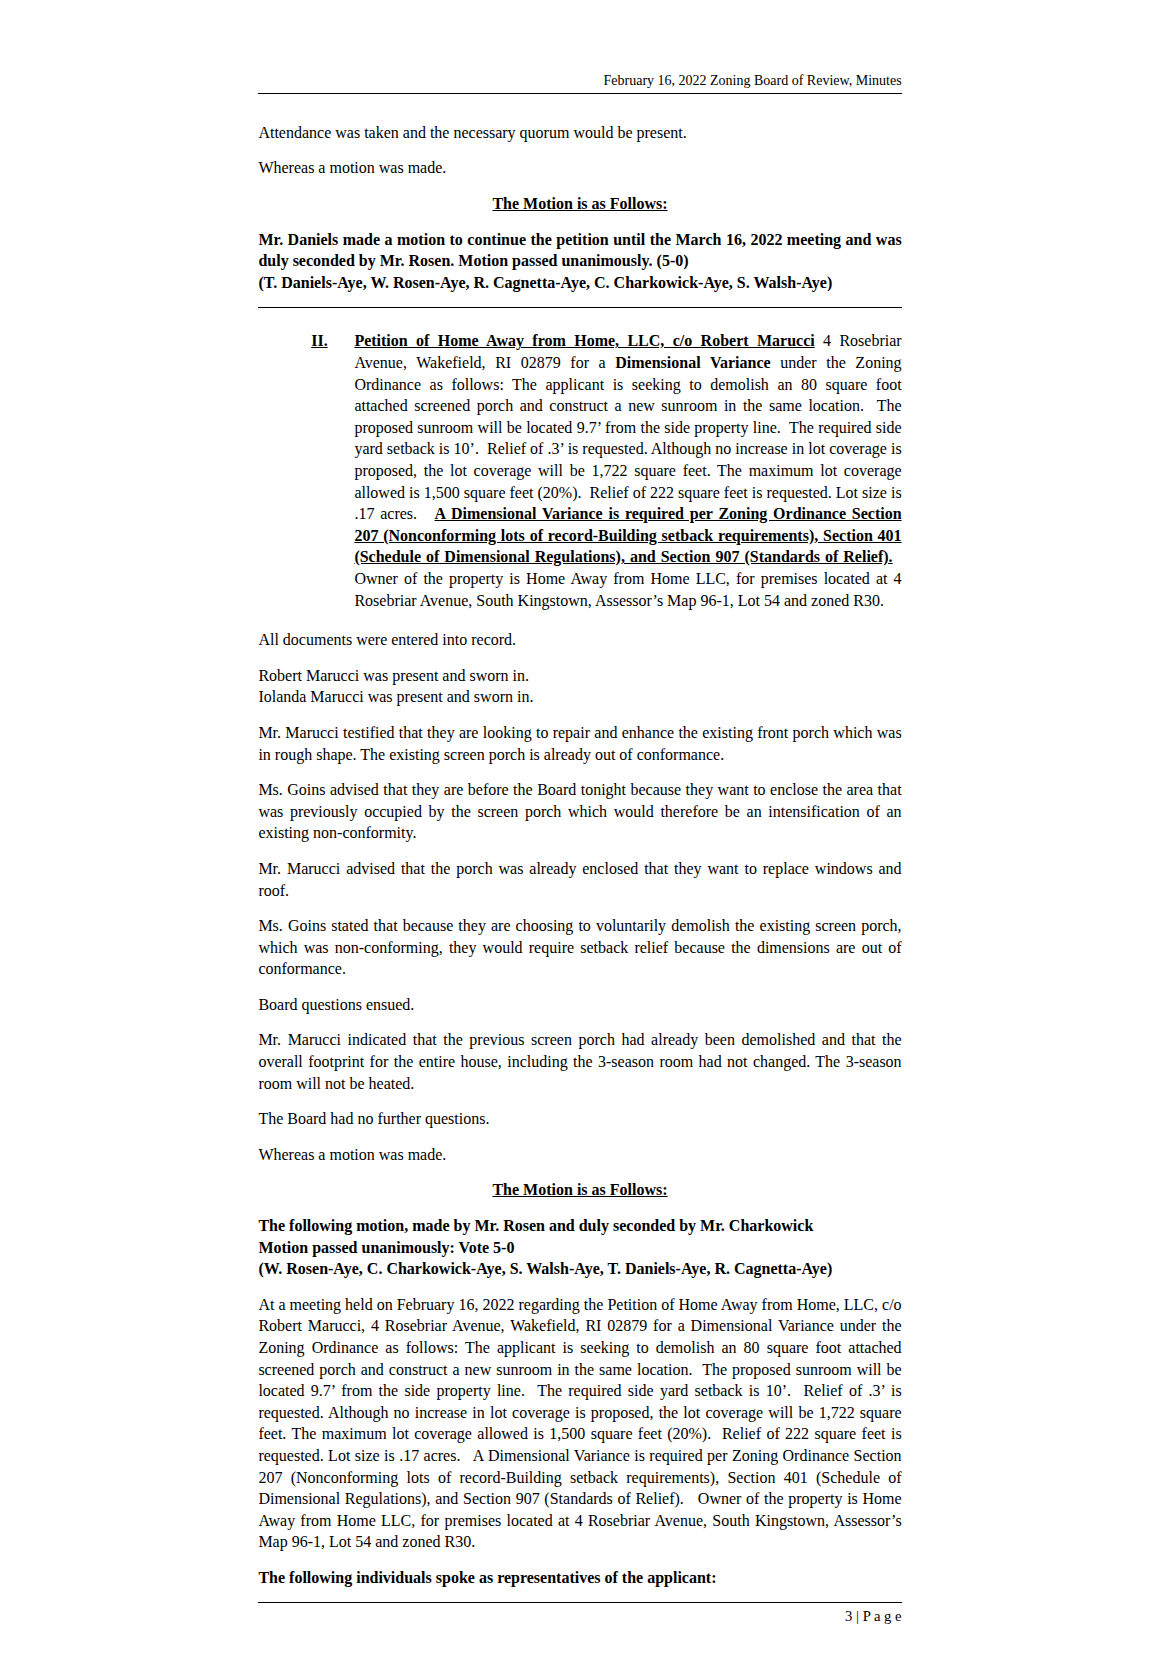February 16, 2022 Zoning Board of Review, Minutes
Attendance was taken and the necessary quorum would be present.
Whereas a motion was made.
The Motion is as Follows:
Mr. Daniels made a motion to continue the petition until the March 16, 2022 meeting and was duly seconded by Mr. Rosen. Motion passed unanimously. (5-0) (T. Daniels-Aye, W. Rosen-Aye, R. Cagnetta-Aye, C. Charkowick-Aye, S. Walsh-Aye)
II.
Petition of Home Away from Home, LLC, c/o Robert Marucci 4 Rosebriar Avenue, Wakefield, RI 02879 for a Dimensional Variance under the Zoning Ordinance as follows: The applicant is seeking to demolish an 80 square foot attached screened porch and construct a new sunroom in the same location. The proposed sunroom will be located 9.7’ from the side property line. The required side yard setback is 10’. Relief of .3’ is requested. Although no increase in lot coverage is proposed, the lot coverage will be 1,722 square feet. The maximum lot coverage allowed is 1,500 square feet (20%). Relief of 222 square feet is requested. Lot size is .17 acres. A Dimensional Variance is required per Zoning Ordinance Section 207 (Nonconforming lots of record-Building setback requirements), Section 401 (Schedule of Dimensional Regulations), and Section 907 (Standards of Relief). Owner of the property is Home Away from Home LLC, for premises located at 4 Rosebriar Avenue, South Kingstown, Assessor’s Map 96-1, Lot 54 and zoned R30.
All documents were entered into record.
Robert Marucci was present and sworn in.
Iolanda Marucci was present and sworn in.
Mr. Marucci testified that they are looking to repair and enhance the existing front porch which was in rough shape. The existing screen porch is already out of conformance.
Ms. Goins advised that they are before the Board tonight because they want to enclose the area that was previously occupied by the screen porch which would therefore be an intensification of an existing non-conformity.
Mr. Marucci advised that the porch was already enclosed that they want to replace windows and roof.
Ms. Goins stated that because they are choosing to voluntarily demolish the existing screen porch, which was non-conforming, they would require setback relief because the dimensions are out of conformance.
Board questions ensued.
Mr. Marucci indicated that the previous screen porch had already been demolished and that the overall footprint for the entire house, including the 3-season room had not changed. The 3-season room will not be heated.
The Board had no further questions.
Whereas a motion was made.
The Motion is as Follows:
The following motion, made by Mr. Rosen and duly seconded by Mr. Charkowick Motion passed unanimously: Vote 5-0 (W. Rosen-Aye, C. Charkowick-Aye, S. Walsh-Aye, T. Daniels-Aye, R. Cagnetta-Aye)
At a meeting held on February 16, 2022 regarding the Petition of Home Away from Home, LLC, c/o Robert Marucci, 4 Rosebriar Avenue, Wakefield, RI 02879 for a Dimensional Variance under the Zoning Ordinance as follows: The applicant is seeking to demolish an 80 square foot attached screened porch and construct a new sunroom in the same location. The proposed sunroom will be located 9.7’ from the side property line. The required side yard setback is 10’. Relief of .3’ is requested. Although no increase in lot coverage is proposed, the lot coverage will be 1,722 square feet. The maximum lot coverage allowed is 1,500 square feet (20%). Relief of 222 square feet is requested. Lot size is .17 acres. A Dimensional Variance is required per Zoning Ordinance Section 207 (Nonconforming lots of record-Building setback requirements), Section 401 (Schedule of Dimensional Regulations), and Section 907 (Standards of Relief). Owner of the property is Home Away from Home LLC, for premises located at 4 Rosebriar Avenue, South Kingstown, Assessor’s Map 96-1, Lot 54 and zoned R30.
The following individuals spoke as representatives of the applicant:
3 | P a g e